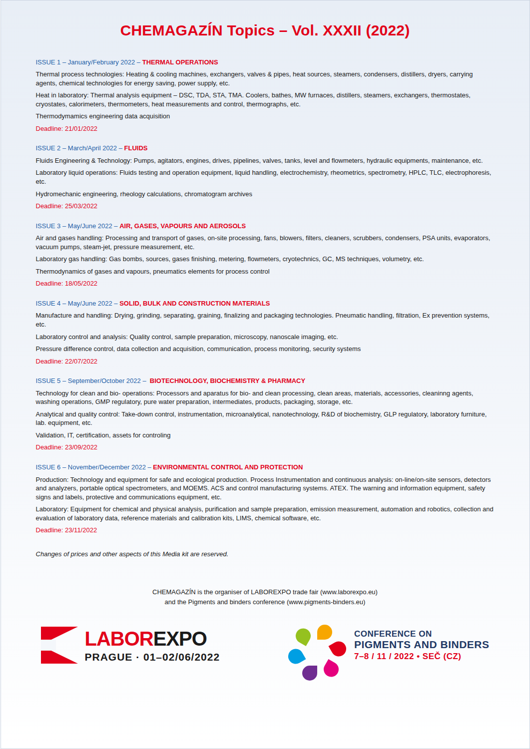CHEMAGAZÍN Topics – Vol. XXXII (2022)
ISSUE 1 – January/February 2022 – THERMAL OPERATIONS
Thermal process technologies: Heating & cooling machines, exchangers, valves & pipes, heat sources, steamers, condensers, distillers, dryers, carrying agents, chemical technologies for energy saving, power supply, etc.
Heat in laboratory: Thermal analysis equipment – DSC, TDA, STA, TMA. Coolers, bathes, MW furnaces, distillers, steamers, exchangers, thermostates, cryostates, calorimeters, thermometers, heat measurements and control, thermographs, etc.
Thermodymamics engineering data acquisition
Deadline: 21/01/2022
ISSUE 2 – March/April 2022 – FLUIDS
Fluids Engineering & Technology: Pumps, agitators, engines, drives, pipelines, valves, tanks, level and flowmeters, hydraulic equipments, maintenance, etc.
Laboratory liquid operations: Fluids testing and operation equipment, liquid handling, electrochemistry, rheometrics, spectrometry, HPLC, TLC, electrophoresis, etc.
Hydromechanic engineering, rheology calculations, chromatogram archives
Deadline: 25/03/2022
ISSUE 3 – May/June 2022 – AIR, GASES, VAPOURS AND AEROSOLS
Air and gases handling: Processing and transport of gases, on-site processing, fans, blowers, filters, cleaners, scrubbers, condensers, PSA units, evaporators, vacuum pumps, steam-jet, pressure measurement, etc.
Laboratory gas handling: Gas bombs, sources, gases finishing, metering, flowmeters, cryotechnics, GC, MS techniques, volumetry, etc.
Thermodynamics of gases and vapours, pneumatics elements for process control
Deadline: 18/05/2022
ISSUE 4 – May/June 2022 – SOLID, BULK AND CONSTRUCTION MATERIALS
Manufacture and handling: Drying, grinding, separating, graining, finalizing and packaging technologies. Pneumatic handling, filtration, Ex prevention systems, etc.
Laboratory control and analysis: Quality control, sample preparation, microscopy, nanoscale imaging, etc.
Pressure difference control, data collection and acquisition, communication, process monitoring, security systems
Deadline: 22/07/2022
ISSUE 5 – September/October 2022 – BIOTECHNOLOGY, BIOCHEMISTRY & PHARMACY
Technology for clean and bio- operations: Processors and aparatus for bio- and clean processing, clean areas, materials, accessories, cleaninng agents, washing operations, GMP regulatory, pure water preparation, intermediates, products, packaging, storage, etc.
Analytical and quality control: Take-down control, instrumentation, microanalytical, nanotechnology, R&D of biochemistry, GLP regulatory, laboratory furniture, lab. equipment, etc.
Validation, IT, certification, assets for controling
Deadline: 23/09/2022
ISSUE 6 – November/December 2022 – ENVIRONMENTAL CONTROL AND PROTECTION
Production: Technology and equipment for safe and ecological production. Process Instrumentation and continuous analysis: on-line/on-site sensors, detectors and analyzers, portable optical spectrometers, and MOEMS. ACS and control manufacturing systems. ATEX. The warning and information equipment, safety signs and labels, protective and communications equipment, etc.
Laboratory: Equipment for chemical and physical analysis, purification and sample preparation, emission measurement, automation and robotics, collection and evaluation of laboratory data, reference materials and calibration kits, LIMS, chemical software, etc.
Deadline: 23/11/2022
Changes of prices and other aspects of this Media kit are reserved.
CHEMAGAZÍN is the organiser of LABOREXPO trade fair (www.laborexpo.eu)
and the Pigments and binders conference (www.pigments-binders.eu)
LABOR EXPO
PRAGUE · 01–02/06/2022
CONFERENCE ON
PIGMENTS AND BINDERS
7–8 / 11 / 2022 • SEČ (CZ)